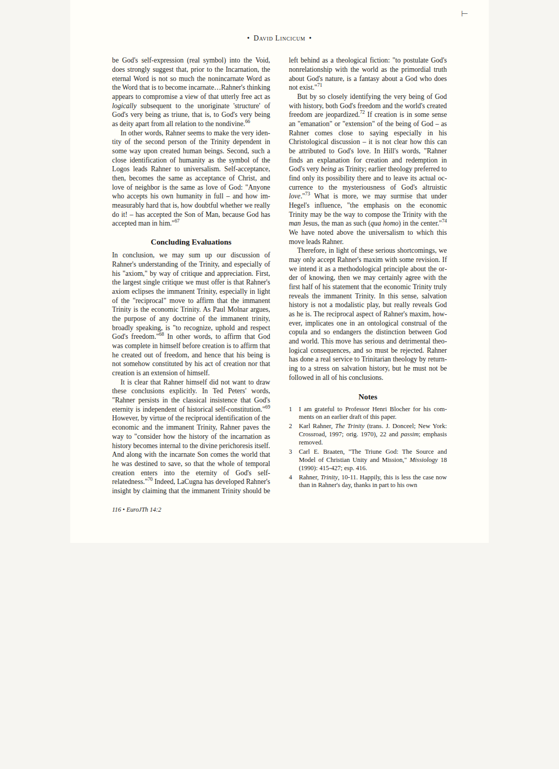⊢
•David Lincicum•
be God's self-expression (real symbol) into the Void, does strongly suggest that, prior to the Incarnation, the eternal Word is not so much the nonincarnate Word as the Word that is to become incarnate…Rahner's thinking appears to compromise a view of that utterly free act as logically subsequent to the unoriginate 'structure' of God's very being as triune, that is, to God's very being as deity apart from all relation to the nondivine.66
In other words, Rahner seems to make the very identity of the second person of the Trinity dependent in some way upon created human beings. Second, such a close identification of humanity as the symbol of the Logos leads Rahner to universalism. Self-acceptance, then, becomes the same as acceptance of Christ, and love of neighbor is the same as love of God: "Anyone who accepts his own humanity in full – and how immeasurably hard that is, how doubtful whether we really do it! – has accepted the Son of Man, because God has accepted man in him."67
Concluding Evaluations
In conclusion, we may sum up our discussion of Rahner's understanding of the Trinity, and especially of his "axiom," by way of critique and appreciation. First, the largest single critique we must offer is that Rahner's axiom eclipses the immanent Trinity, especially in light of the "reciprocal" move to affirm that the immanent Trinity is the economic Trinity. As Paul Molnar argues, the purpose of any doctrine of the immanent trinity, broadly speaking, is "to recognize, uphold and respect God's freedom."68 In other words, to affirm that God was complete in himself before creation is to affirm that he created out of freedom, and hence that his being is not somehow constituted by his act of creation nor that creation is an extension of himself.
It is clear that Rahner himself did not want to draw these conclusions explicitly. In Ted Peters' words, "Rahner persists in the classical insistence that God's eternity is independent of historical self-constitution."69 However, by virtue of the reciprocal identification of the economic and the immanent Trinity, Rahner paves the way to "consider how the history of the incarnation as history becomes internal to the divine perichoresis itself. And along with the incarnate Son comes the world that he was destined to save, so that the whole of temporal creation enters into the eternity of God's self-relatedness."70 Indeed, LaCugna has developed Rahner's insight by claiming that the immanent Trinity should be left behind as a theological fiction: "to postulate God's nonrelationship with the world as the primordial truth about God's nature, is a fantasy about a God who does not exist."71
But by so closely identifying the very being of God with history, both God's freedom and the world's created freedom are jeopardized.72 If creation is in some sense an "emanation" or "extension" of the being of God – as Rahner comes close to saying especially in his Christological discussion – it is not clear how this can be attributed to God's love. In Hill's words, "Rahner finds an explanation for creation and redemption in God's very being as Trinity; earlier theology preferred to find only its possibility there and to leave its actual occurrence to the mysteriousness of God's altruistic love."73 What is more, we may surmise that under Hegel's influence, "the emphasis on the economic Trinity may be the way to compose the Trinity with the man Jesus, the man as such (qua homo) in the center."74 We have noted above the universalism to which this move leads Rahner.
Therefore, in light of these serious shortcomings, we may only accept Rahner's maxim with some revision. If we intend it as a methodological principle about the order of knowing, then we may certainly agree with the first half of his statement that the economic Trinity truly reveals the immanent Trinity. In this sense, salvation history is not a modalistic play, but really reveals God as he is. The reciprocal aspect of Rahner's maxim, however, implicates one in an ontological construal of the copula and so endangers the distinction between God and world. This move has serious and detrimental theological consequences, and so must be rejected. Rahner has done a real service to Trinitarian theology by returning to a stress on salvation history, but he must not be followed in all of his conclusions.
Notes
1 I am grateful to Professor Henri Blocher for his comments on an earlier draft of this paper.
2 Karl Rahner, The Trinity (trans. J. Donceel; New York: Crossroad, 1997; orig. 1970), 22 and passim; emphasis removed.
3 Carl E. Braaten, "The Triune God: The Source and Model of Christian Unity and Mission," Missiology 18 (1990): 415-427; esp. 416.
4 Rahner, Trinity, 10-11. Happily, this is less the case now than in Rahner's day, thanks in part to his own
116 • EuroJTh 14:2